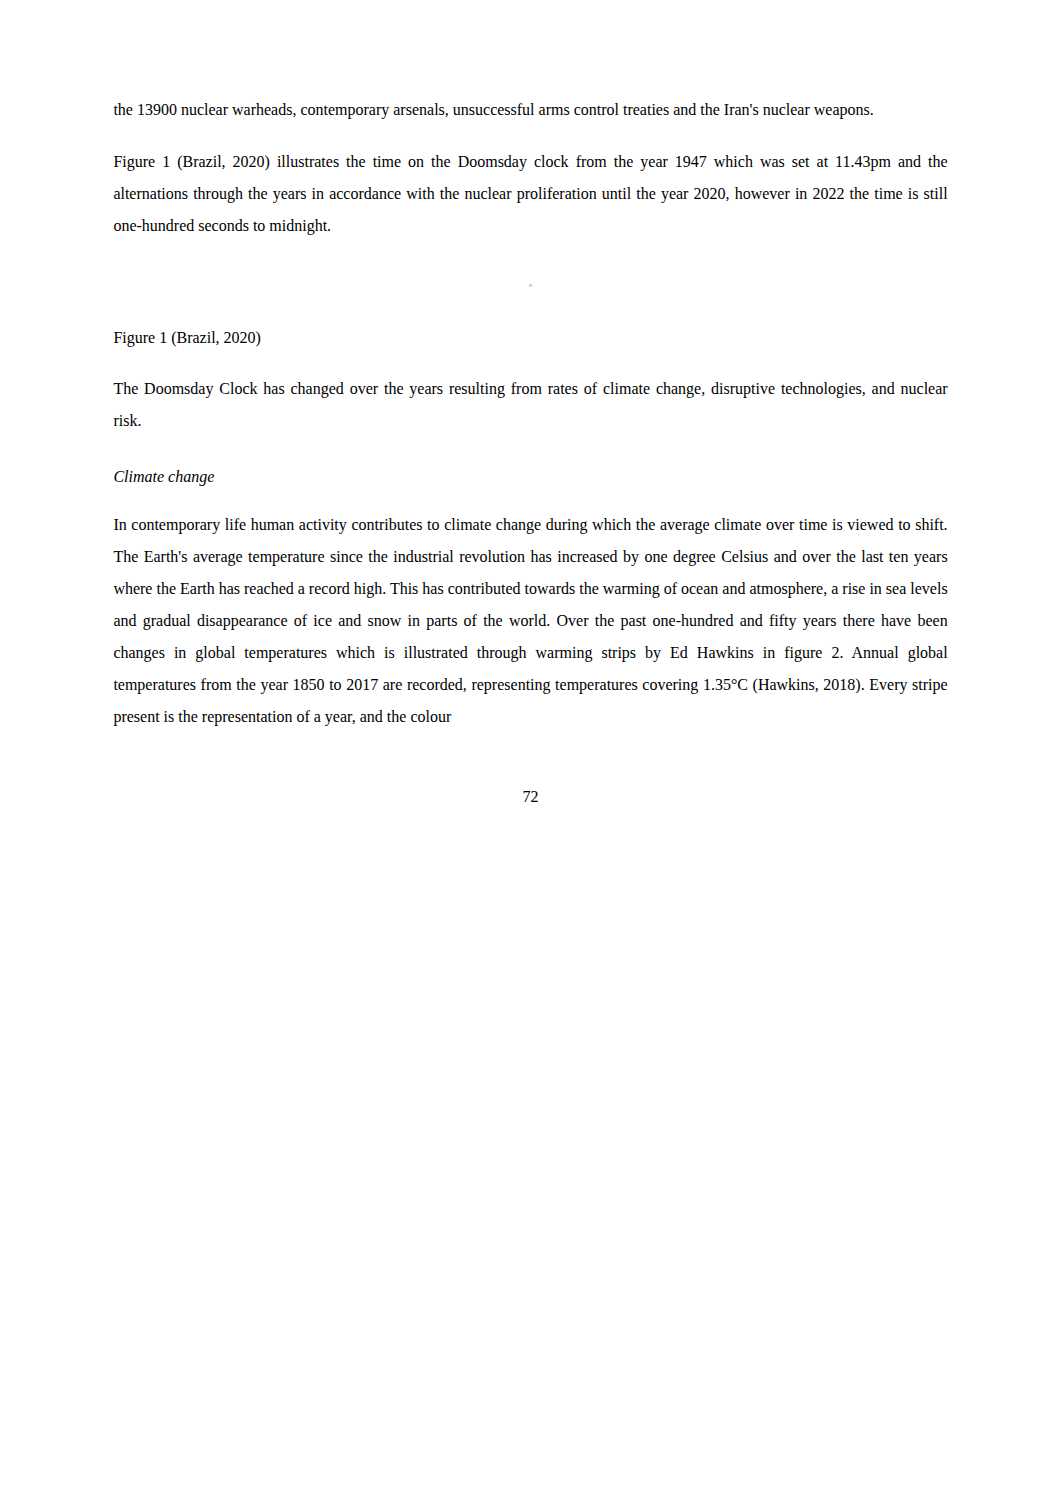the 13900 nuclear warheads, contemporary arsenals, unsuccessful arms control treaties and the Iran's nuclear weapons.
Figure 1 (Brazil, 2020) illustrates the time on the Doomsday clock from the year 1947 which was set at 11.43pm and the alternations through the years in accordance with the nuclear proliferation until the year 2020, however in 2022 the time is still one-hundred seconds to midnight.
Figure 1 (Brazil, 2020)
The Doomsday Clock has changed over the years resulting from rates of climate change, disruptive technologies, and nuclear risk.
Climate change
In contemporary life human activity contributes to climate change during which the average climate over time is viewed to shift. The Earth's average temperature since the industrial revolution has increased by one degree Celsius and over the last ten years where the Earth has reached a record high. This has contributed towards the warming of ocean and atmosphere, a rise in sea levels and gradual disappearance of ice and snow in parts of the world. Over the past one-hundred and fifty years there have been changes in global temperatures which is illustrated through warming strips by Ed Hawkins in figure 2. Annual global temperatures from the year 1850 to 2017 are recorded, representing temperatures covering 1.35°C (Hawkins, 2018). Every stripe present is the representation of a year, and the colour
72